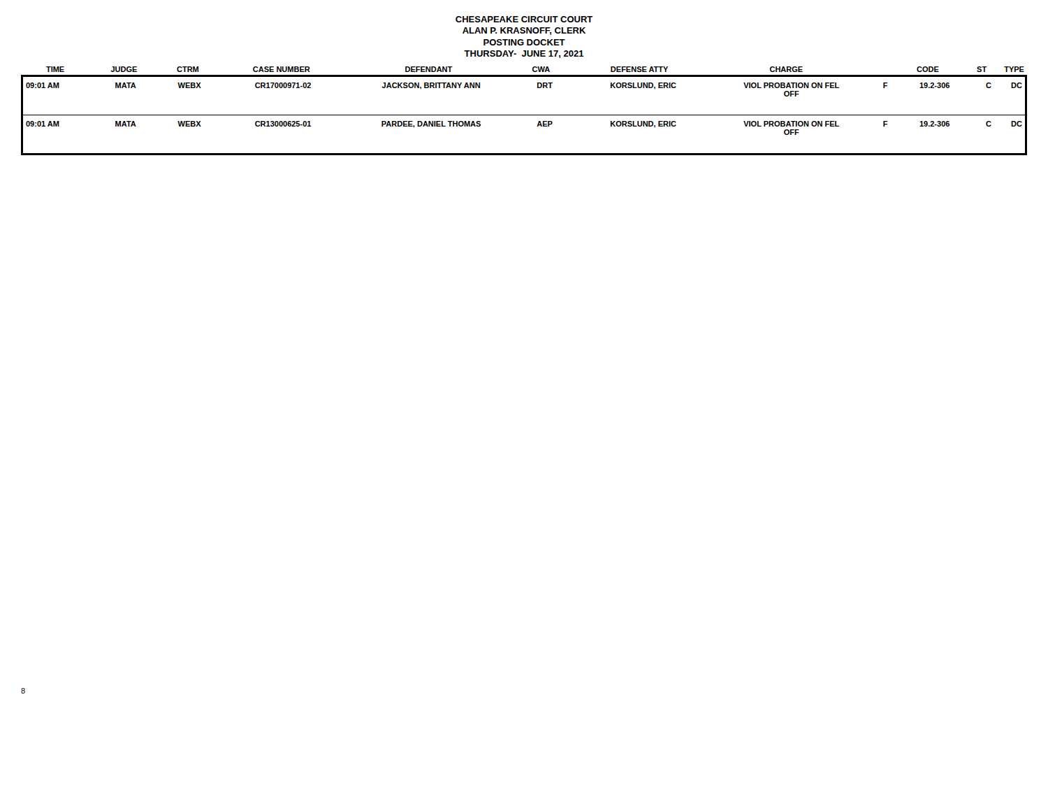CHESAPEAKE CIRCUIT COURT
ALAN P. KRASNOFF, CLERK
POSTING DOCKET
THURSDAY- JUNE 17, 2021
| TIME | JUDGE | CTRM | CASE NUMBER | DEFENDANT | CWA | DEFENSE ATTY | CHARGE | | CODE | ST | TYPE |
| --- | --- | --- | --- | --- | --- | --- | --- | --- | --- | --- | --- |
| 09:01 AM | MATA | WEBX | CR17000971-02 | JACKSON, BRITTANY ANN | DRT | KORSLUND, ERIC | VIOL PROBATION ON FEL OFF | F | 19.2-306 | C | DC |
| 09:01 AM | MATA | WEBX | CR13000625-01 | PARDEE, DANIEL THOMAS | AEP | KORSLUND, ERIC | VIOL PROBATION ON FEL OFF | F | 19.2-306 | C | DC |
8